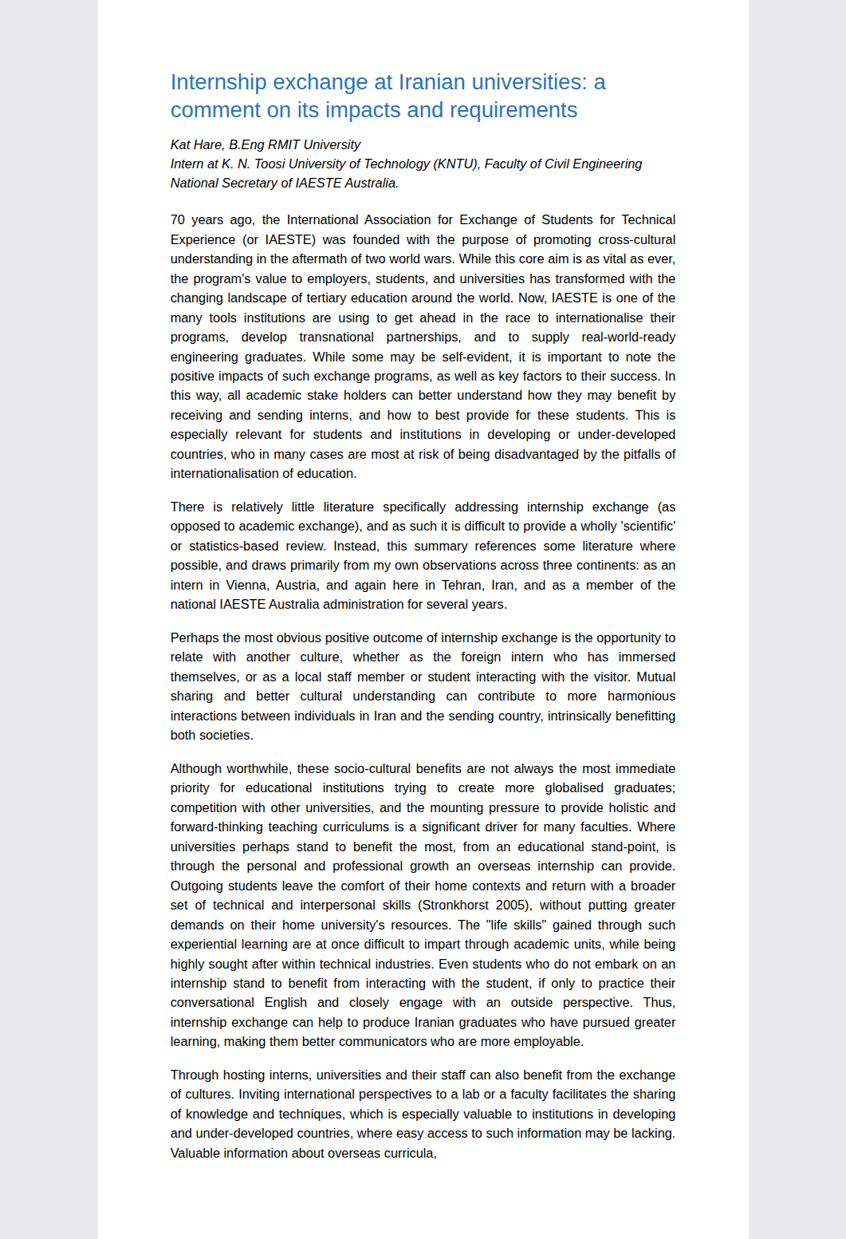Internship exchange at Iranian universities: a comment on its impacts and requirements
Kat Hare, B.Eng RMIT University
Intern at K. N. Toosi University of Technology (KNTU), Faculty of Civil Engineering
National Secretary of IAESTE Australia.
70 years ago, the International Association for Exchange of Students for Technical Experience (or IAESTE) was founded with the purpose of promoting cross-cultural understanding in the aftermath of two world wars. While this core aim is as vital as ever, the program's value to employers, students, and universities has transformed with the changing landscape of tertiary education around the world. Now, IAESTE is one of the many tools institutions are using to get ahead in the race to internationalise their programs, develop transnational partnerships, and to supply real-world-ready engineering graduates. While some may be self-evident, it is important to note the positive impacts of such exchange programs, as well as key factors to their success. In this way, all academic stake holders can better understand how they may benefit by receiving and sending interns, and how to best provide for these students. This is especially relevant for students and institutions in developing or under-developed countries, who in many cases are most at risk of being disadvantaged by the pitfalls of internationalisation of education.
There is relatively little literature specifically addressing internship exchange (as opposed to academic exchange), and as such it is difficult to provide a wholly 'scientific' or statistics-based review. Instead, this summary references some literature where possible, and draws primarily from my own observations across three continents: as an intern in Vienna, Austria, and again here in Tehran, Iran, and as a member of the national IAESTE Australia administration for several years.
Perhaps the most obvious positive outcome of internship exchange is the opportunity to relate with another culture, whether as the foreign intern who has immersed themselves, or as a local staff member or student interacting with the visitor. Mutual sharing and better cultural understanding can contribute to more harmonious interactions between individuals in Iran and the sending country, intrinsically benefitting both societies.
Although worthwhile, these socio-cultural benefits are not always the most immediate priority for educational institutions trying to create more globalised graduates; competition with other universities, and the mounting pressure to provide holistic and forward-thinking teaching curriculums is a significant driver for many faculties. Where universities perhaps stand to benefit the most, from an educational stand-point, is through the personal and professional growth an overseas internship can provide. Outgoing students leave the comfort of their home contexts and return with a broader set of technical and interpersonal skills (Stronkhorst 2005), without putting greater demands on their home university's resources. The "life skills" gained through such experiential learning are at once difficult to impart through academic units, while being highly sought after within technical industries. Even students who do not embark on an internship stand to benefit from interacting with the student, if only to practice their conversational English and closely engage with an outside perspective. Thus, internship exchange can help to produce Iranian graduates who have pursued greater learning, making them better communicators who are more employable.
Through hosting interns, universities and their staff can also benefit from the exchange of cultures. Inviting international perspectives to a lab or a faculty facilitates the sharing of knowledge and techniques, which is especially valuable to institutions in developing and under-developed countries, where easy access to such information may be lacking. Valuable information about overseas curricula,